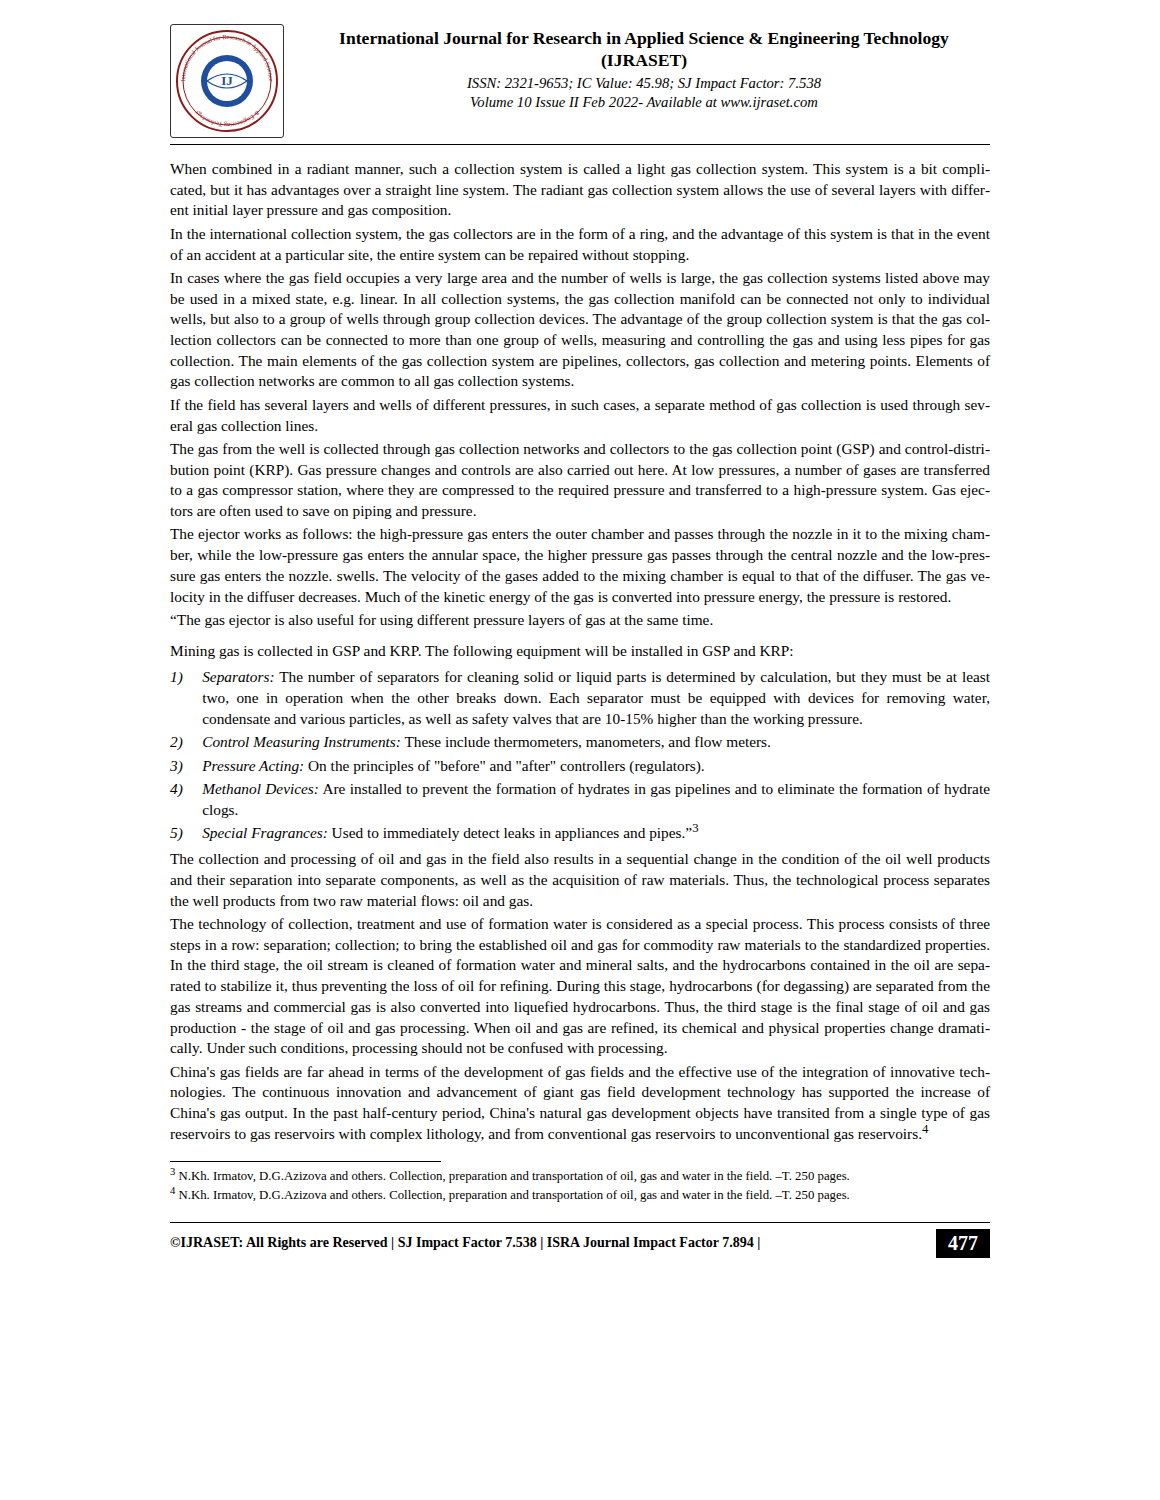International Journal for Research in Applied Science & Engineering Technology IJ
International Journal for Research in Applied Science & Engineering Technology (IJRASET)
ISSN: 2321-9653; IC Value: 45.98; SJ Impact Factor: 7.538
Volume 10 Issue II Feb 2022- Available at www.ijraset.com
When combined in a radiant manner, such a collection system is called a light gas collection system. This system is a bit complicated, but it has advantages over a straight line system. The radiant gas collection system allows the use of several layers with different initial layer pressure and gas composition.
In the international collection system, the gas collectors are in the form of a ring, and the advantage of this system is that in the event of an accident at a particular site, the entire system can be repaired without stopping.
In cases where the gas field occupies a very large area and the number of wells is large, the gas collection systems listed above may be used in a mixed state, e.g. linear. In all collection systems, the gas collection manifold can be connected not only to individual wells, but also to a group of wells through group collection devices. The advantage of the group collection system is that the gas collection collectors can be connected to more than one group of wells, measuring and controlling the gas and using less pipes for gas collection. The main elements of the gas collection system are pipelines, collectors, gas collection and metering points. Elements of gas collection networks are common to all gas collection systems.
If the field has several layers and wells of different pressures, in such cases, a separate method of gas collection is used through several gas collection lines.
The gas from the well is collected through gas collection networks and collectors to the gas collection point (GSP) and control-distribution point (KRP). Gas pressure changes and controls are also carried out here. At low pressures, a number of gases are transferred to a gas compressor station, where they are compressed to the required pressure and transferred to a high-pressure system. Gas ejectors are often used to save on piping and pressure.
The ejector works as follows: the high-pressure gas enters the outer chamber and passes through the nozzle in it to the mixing chamber, while the low-pressure gas enters the annular space, the higher pressure gas passes through the central nozzle and the low-pressure gas enters the nozzle. swells. The velocity of the gases added to the mixing chamber is equal to that of the diffuser. The gas velocity in the diffuser decreases. Much of the kinetic energy of the gas is converted into pressure energy, the pressure is restored.
“The gas ejector is also useful for using different pressure layers of gas at the same time.
Mining gas is collected in GSP and KRP. The following equipment will be installed in GSP and KRP:
Separators: The number of separators for cleaning solid or liquid parts is determined by calculation, but they must be at least two, one in operation when the other breaks down. Each separator must be equipped with devices for removing water, condensate and various particles, as well as safety valves that are 10-15% higher than the working pressure.
Control Measuring Instruments: These include thermometers, manometers, and flow meters.
Pressure Acting: On the principles of "before" and "after" controllers (regulators).
Methanol Devices: Are installed to prevent the formation of hydrates in gas pipelines and to eliminate the formation of hydrate clogs.
Special Fragrances: Used to immediately detect leaks in appliances and pipes.”3
The collection and processing of oil and gas in the field also results in a sequential change in the condition of the oil well products and their separation into separate components, as well as the acquisition of raw materials. Thus, the technological process separates the well products from two raw material flows: oil and gas.
The technology of collection, treatment and use of formation water is considered as a special process. This process consists of three steps in a row: separation; collection; to bring the established oil and gas for commodity raw materials to the standardized properties. In the third stage, the oil stream is cleaned of formation water and mineral salts, and the hydrocarbons contained in the oil are separated to stabilize it, thus preventing the loss of oil for refining. During this stage, hydrocarbons (for degassing) are separated from the gas streams and commercial gas is also converted into liquefied hydrocarbons. Thus, the third stage is the final stage of oil and gas production - the stage of oil and gas processing. When oil and gas are refined, its chemical and physical properties change dramatically. Under such conditions, processing should not be confused with processing.
China's gas fields are far ahead in terms of the development of gas fields and the effective use of the integration of innovative technologies. The continuous innovation and advancement of giant gas field development technology has supported the increase of China's gas output. In the past half-century period, China's natural gas development objects have transited from a single type of gas reservoirs to gas reservoirs with complex lithology, and from conventional gas reservoirs to unconventional gas reservoirs.4
3 N.Kh. Irmatov, D.G.Azizova and others. Collection, preparation and transportation of oil, gas and water in the field. –T. 250 pages.
4 N.Kh. Irmatov, D.G.Azizova and others. Collection, preparation and transportation of oil, gas and water in the field. –T. 250 pages.
©IJRASET: All Rights are Reserved | SJ Impact Factor 7.538 | ISRA Journal Impact Factor 7.894 |
477